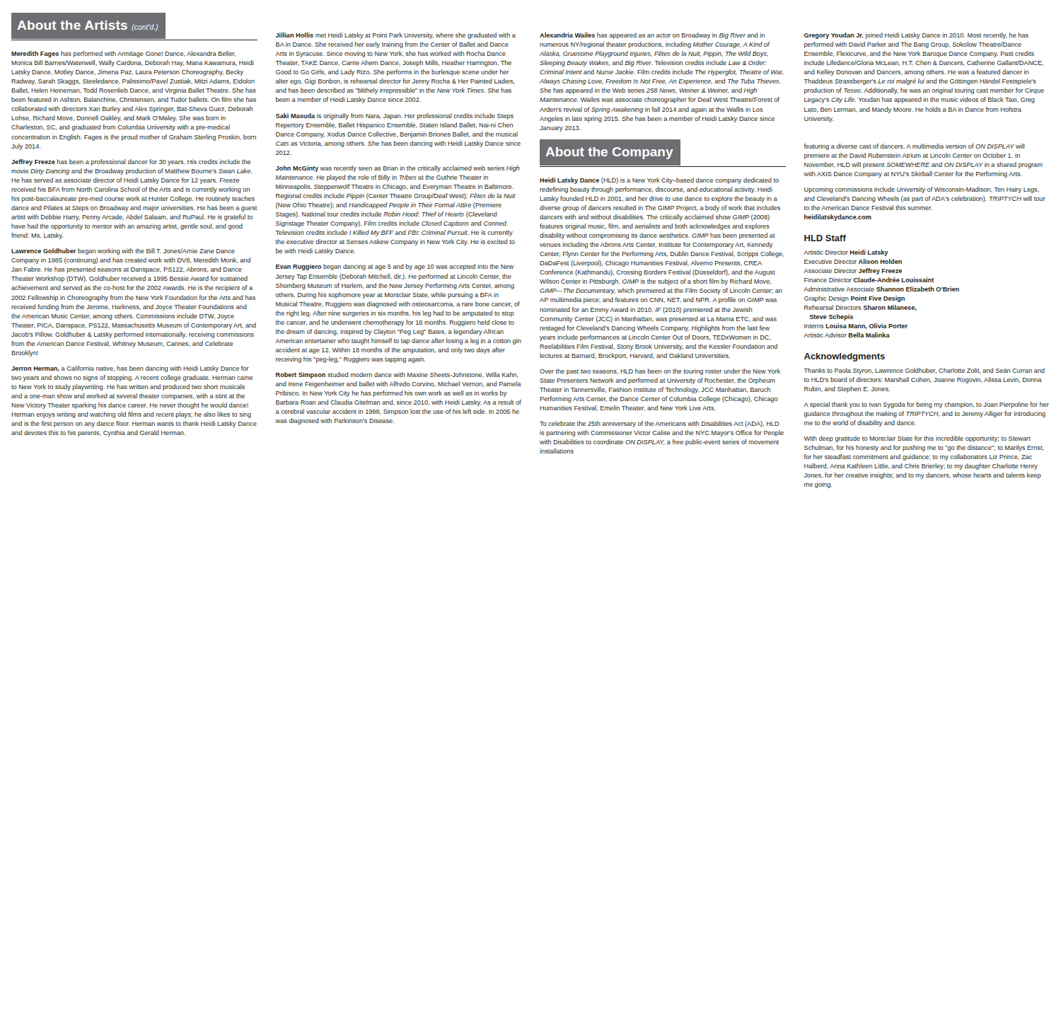About the Artists (cont'd.)
Meredith Fages has performed with Armitage Gone! Dance, Alexandra Beller, Monica Bill Barnes/Waterwell, Wally Cardona, Deborah Hay, Mana Kawamura, Heidi Latsky Dance, Motley Dance, Jimena Paz, Laura Peterson Choreography, Becky Radway, Sarah Skaggs, Steeledance, Palissimo/Pavel Zustiak, Mitzi Adams, Eidolon Ballet, Helen Heineman, Todd Rosenlieb Dance, and Virginia Ballet Theatre. She has been featured in Ashton, Balanchine, Christensen, and Tudor ballets. On film she has collaborated with directors Xan Burley and Alex Springer, Bat-Sheva Guez, Deborah Lohse, Richard Move, Donnell Oakley, and Mark O'Maley. She was born in Charleston, SC, and graduated from Columbia University with a pre-medical concentration in English. Fages is the proud mother of Graham Sterling Proskin, born July 2014.
Jeffrey Freeze has been a professional dancer for 30 years. His credits include the movie Dirty Dancing and the Broadway production of Matthew Bourne's Swan Lake. He has served as associate director of Heidi Latsky Dance for 12 years. Freeze received his BFA from North Carolina School of the Arts and is currently working on his post-baccalaureate pre-med course work at Hunter College. He routinely teaches dance and Pilates at Steps on Broadway and major universities. He has been a guest artist with Debbie Harry, Penny Arcade, Abdel Salaam, and RuPaul. He is grateful to have had the opportunity to mentor with an amazing artist, gentle soul, and good friend: Ms. Latsky.
Lawrence Goldhuber began working with the Bill T. Jones/Arnie Zane Dance Company in 1985 (continuing) and has created work with DV8, Meredith Monk, and Jan Fabre. He has presented seasons at Danspace, PS122, Abrons, and Dance Theater Workshop (DTW). Goldhuber received a 1995 Bessie Award for sustained achievement and served as the co-host for the 2002 Awards. He is the recipient of a 2002 Fellowship in Choreography from the New York Foundation for the Arts and has received funding from the Jerome, Harkness, and Joyce Theater Foundations and the American Music Center, among others. Commissions include DTW, Joyce Theater, PICA, Danspace, PS122, Massachusetts Museum of Contemporary Art, and Jacob's Pillow. Goldhuber & Latsky performed internationally, receiving commissions from the American Dance Festival, Whitney Museum, Cannes, and Celebrate Brooklyn!
Jerron Herman, a California native, has been dancing with Heidi Latsky Dance for two years and shows no signs of stopping. A recent college graduate, Herman came to New York to study playwriting. He has written and produced two short musicals and a one-man show and worked at several theater companies, with a stint at the New Victory Theater sparking his dance career. He never thought he would dance! Herman enjoys writing and watching old films and recent plays; he also likes to sing and is the first person on any dance floor. Herman wants to thank Heidi Latsky Dance and devotes this to his parents, Cynthia and Gerald Herman.
Jillian Hollis met Heidi Latsky at Point Park University, where she graduated with a BA in Dance. She received her early training from the Center of Ballet and Dance Arts in Syracuse. Since moving to New York, she has worked with Rocha Dance Theater, TAKE Dance, Carrie Ahern Dance, Joseph Mills, Heather Harrington, The Good to Go Girls, and Lady Rizo. She performs in the burlesque scene under her alter ego, Gigi Bonbon, is rehearsal director for Jenny Rocha & Her Painted Ladies, and has been described as "blithely irrepressible" in the New York Times. She has been a member of Heidi Latsky Dance since 2002.
Saki Masuda is originally from Nara, Japan. Her professional credits include Steps Repertory Ensemble, Ballet Hispanico Ensemble, Staten Island Ballet, Nai-ni Chen Dance Company, Xodus Dance Collective, Benjamin Briones Ballet, and the musical Cats as Victoria, among others. She has been dancing with Heidi Latsky Dance since 2012.
John McGinty was recently seen as Brian in the critically acclaimed web series High Maintenance. He played the role of Billy in Tribes at the Guthrie Theater in Minneapolis, Steppenwolf Theatre in Chicago, and Everyman Theatre in Baltimore. Regional credits include Pippin (Center Theatre Group/Deaf West); Fêtes de la Nuit (New Ohio Theatre); and Handicapped People in Their Formal Attire (Premiere Stages). National tour credits include Robin Hood: Thief of Hearts (Cleveland Signstage Theater Company). Film credits include Closed Captions and Conned. Television credits include I Killed My BFF and FBI: Criminal Pursuit. He is currently the executive director at Senses Askew Company in New York City. He is excited to be with Heidi Latsky Dance.
Evan Ruggiero began dancing at age 5 and by age 10 was accepted into the New Jersey Tap Ensemble (Deborah Mitchell, dir.). He performed at Lincoln Center, the Shomberg Museum of Harlem, and the New Jersey Performing Arts Center, among others. During his sophomore year at Montclair State, while pursuing a BFA in Musical Theatre, Ruggiero was diagnosed with osteosarcoma, a rare bone cancer, of the right leg. After nine surgeries in six months, his leg had to be amputated to stop the cancer, and he underwent chemotherapy for 16 months. Ruggiero held close to the dream of dancing, inspired by Clayton "Peg Leg" Bates, a legendary African American entertainer who taught himself to tap dance after losing a leg in a cotton gin accident at age 12. Within 18 months of the amputation, and only two days after receiving his "peg-leg," Ruggiero was tapping again.
Robert Simpson studied modern dance with Maxine Sheets-Johnstone, Willa Kahn, and Irene Feigenheimer and ballet with Alfredo Corvino, Michael Vernon, and Pamela Pribisco. In New York City he has performed his own work as well as in works by Barbara Roan and Claudia Gitelman and, since 2010, with Heidi Latsky. As a result of a cerebral vascular accident in 1998, Simpson lost the use of his left side. In 2005 he was diagnosed with Parkinson's Disease.
Alexandria Wailes has appeared as an actor on Broadway in Big River and in numerous NY/regional theater productions, including Mother Courage, A Kind of Alaska, Gruesome Playground Injuries, Fêtes de la Nuit, Pippin, The Wild Boys, Sleeping Beauty Wakes, and Big River. Television credits include Law & Order: Criminal Intent and Nurse Jackie. Film credits include The Hyperglot, Theatre of War, Always Chasing Love, Freedom Is Not Free, An Experience, and The Tuba Thieves. She has appeared in the Web series 258 News, Weiner & Weiner, and High Maintenance. Wailes was associate choreographer for Deaf West Theatre/Forest of Arden's revival of Spring Awakening in fall 2014 and again at the Wallis in Los Angeles in late spring 2015. She has been a member of Heidi Latsky Dance since January 2013.
About the Company
Heidi Latsky Dance (HLD) is a New York City–based dance company dedicated to redefining beauty through performance, discourse, and educational activity. Heidi Latsky founded HLD in 2001, and her drive to use dance to explore the beauty in a diverse group of dancers resulted in The GIMP Project, a body of work that includes dancers with and without disabilities. The critically acclaimed show GIMP (2008) features original music, film, and aerialists and both acknowledges and explores disability without compromising its dance aesthetics. GIMP has been presented at venues including the Abrons Arts Center, Institute for Contemporary Art, Kennedy Center, Flynn Center for the Performing Arts, Dublin Dance Festival, Scripps College, DaDaFest (Liverpool), Chicago Humanities Festival, Alverno Presents, CREA Conference (Kathmandu), Crossing Borders Festival (Düsseldorf), and the August Wilson Center in Pittsburgh. GIMP is the subject of a short film by Richard Move, GIMP—The Documentary, which premiered at the Film Society of Lincoln Center; an AP multimedia piece; and features on CNN, NET, and NPR. A profile on GIMP was nominated for an Emmy Award in 2010. IF (2010) premiered at the Jewish Community Center (JCC) in Manhattan, was presented at La Mama ETC, and was restaged for Cleveland's Dancing Wheels Company. Highlights from the last few years include performances at Lincoln Center Out of Doors, TEDxWomen in DC, Reelabilities Film Festival, Stony Brook University, and the Kessler Foundation and lectures at Barnard, Brockport, Harvard, and Oakland Universities.
Over the past two seasons, HLD has been on the touring roster under the New York State Presenters Network and performed at University of Rochester, the Orpheum Theater in Tannersville, Fashion Institute of Technology, JCC Manhattan, Baruch Performing Arts Center, the Dance Center of Columbia College (Chicago), Chicago Humanities Festival, Emelin Theater, and New York Live Arts.
To celebrate the 25th anniversary of the Americans with Disabilities Act (ADA), HLD is partnering with Commissioner Victor Calise and the NYC Mayor's Office for People with Disabilities to coordinate ON DISPLAY, a free public-event series of movement installations
Gregory Youdan Jr. joined Heidi Latsky Dance in 2010. Most recently, he has performed with David Parker and The Bang Group, Sokolow Theatre/Dance Ensemble, Flexicurve, and the New York Baroque Dance Company. Past credits include Lifedance/Gloria McLean, H.T. Chen & Dancers, Catherine Gallant/DANCE, and Kelley Donovan and Dancers, among others. He was a featured dancer in Thaddeus Strassberger's Le roi malgré lui and the Göttingen Händel Festspiele's production of Teseo. Additionally, he was an original touring cast member for Cirque Legacy's City Life. Youdan has appeared in the music videos of Black Taxi, Greg Lato, Ben Lerman, and Mandy Moore. He holds a BA in Dance from Hofstra University.
featuring a diverse cast of dancers. A multimedia version of ON DISPLAY will premiere at the David Rubenstein Atrium at Lincoln Center on October 1. In November, HLD will present SOMEWHERE and ON DISPLAY in a shared program with AXIS Dance Company at NYU's Skirball Center for the Performing Arts.
Upcoming commissions include University of Wisconsin-Madison, Ten Hairy Legs, and Cleveland's Dancing Wheels (as part of ADA's celebration). TRIPTYCH will tour to the American Dance Festival this summer.
heidilatskydance.com
HLD Staff
Artistic Director Heidi Latsky
Executive Director Alison Holden
Associate Director Jeffrey Freeze
Finance Director Claude-Andrée Louissaint
Administrative Associate Shannon Elizabeth O'Brien
Graphic Design Point Five Design
Rehearsal Directors Sharon Milanese,
Steve Schepis
Interns Louisa Mann, Olivia Porter
Artistic Advisor Bella Malinka
Acknowledgments
Thanks to Paola Styron, Lawrence Goldhuber, Charlotte Zolit, and Seán Curran and to HLD's board of directors: Marshall Cohen, Joanne Rogovin, Alissa Levin, Donna Rubin, and Stephen E. Jones.
A special thank you to Ivan Sygoda for being my champion, to Joan Pierpoline for her guidance throughout the making of TRIPTYCH, and to Jeremy Alliger for introducing me to the world of disability and dance.
With deep gratitude to Montclair State for this incredible opportunity; to Stewart Schulman, for his honesty and for pushing me to "go the distance"; to Marilys Ernst, for her steadfast commitment and guidance; to my collaborators Liz Prince, Zac Halberd, Anna Kathleen Little, and Chris Brierley; to my daughter Charlotte Henry Jones, for her creative insights; and to my dancers, whose hearts and talents keep me going.